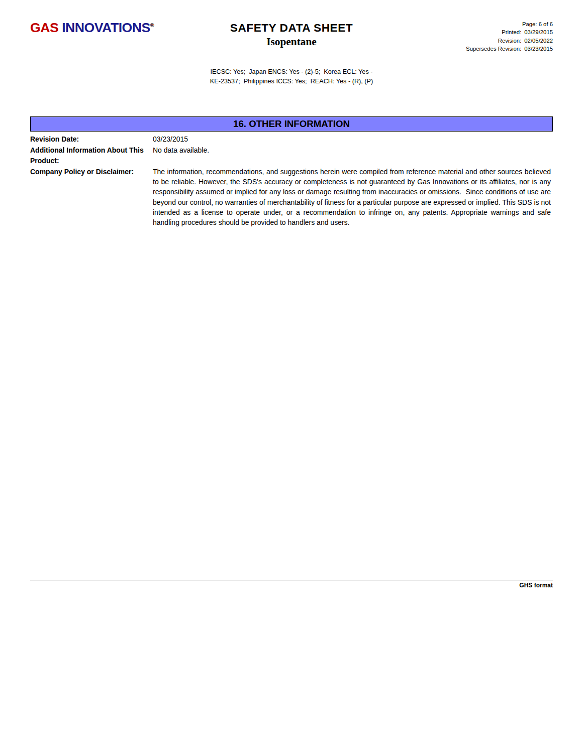GAS INNOVATIONS®
SAFETY DATA SHEET
Isopentane
| Page: 6 of 6 |
| Printed: | 03/29/2015 |
| Revision: | 02/05/2022 |
| Supersedes Revision: | 03/23/2015 |
IECSC: Yes; Japan ENCS: Yes - (2)-5; Korea ECL: Yes -
KE-23537; Philippines ICCS: Yes; REACH: Yes - (R), (P)
16. OTHER INFORMATION
| Revision Date: | 03/23/2015 |
| Additional Information About This Product: | No data available. |
| Company Policy or Disclaimer: | The information, recommendations, and suggestions herein were compiled from reference material and other sources believed to be reliable. However, the SDS's accuracy or completeness is not guaranteed by Gas Innovations or its affiliates, nor is any responsibility assumed or implied for any loss or damage resulting from inaccuracies or omissions. Since conditions of use are beyond our control, no warranties of merchantability of fitness for a particular purpose are expressed or implied. This SDS is not intended as a license to operate under, or a recommendation to infringe on, any patents. Appropriate warnings and safe handling procedures should be provided to handlers and users. |
GHS format